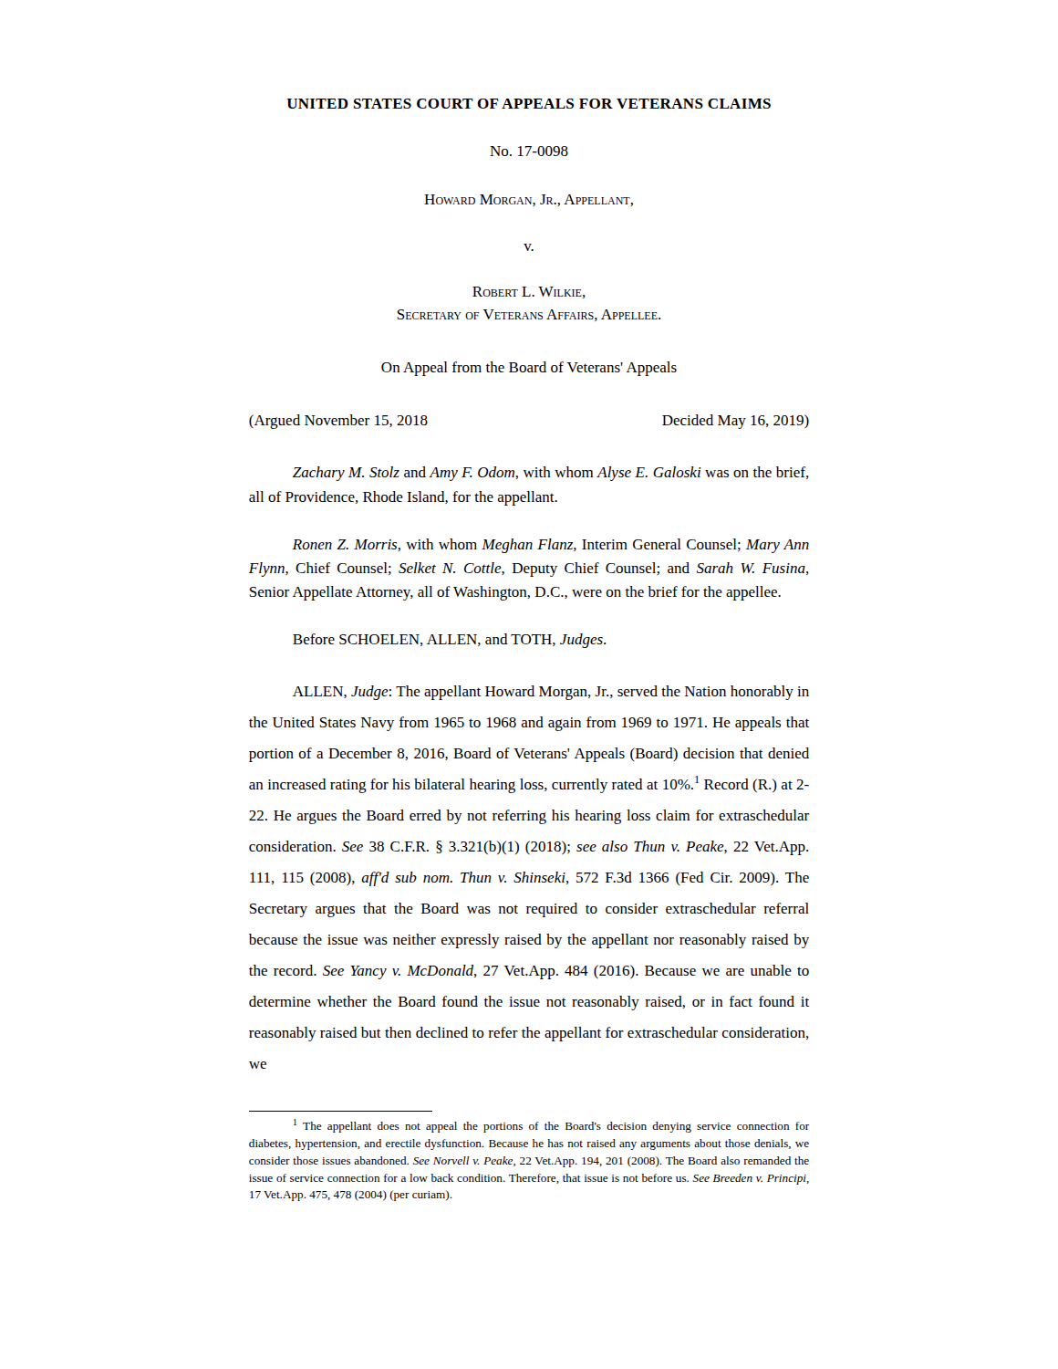UNITED STATES COURT OF APPEALS FOR VETERANS CLAIMS
No. 17-0098
Howard Morgan, Jr., Appellant,
v.
Robert L. Wilkie,
Secretary of Veterans Affairs, Appellee.
On Appeal from the Board of Veterans' Appeals
(Argued November 15, 2018 Decided May 16, 2019)
Zachary M. Stolz and Amy F. Odom, with whom Alyse E. Galoski was on the brief, all of Providence, Rhode Island, for the appellant.
Ronen Z. Morris, with whom Meghan Flanz, Interim General Counsel; Mary Ann Flynn, Chief Counsel; Selket N. Cottle, Deputy Chief Counsel; and Sarah W. Fusina, Senior Appellate Attorney, all of Washington, D.C., were on the brief for the appellee.
Before SCHOELEN, ALLEN, and TOTH, Judges.
ALLEN, Judge: The appellant Howard Morgan, Jr., served the Nation honorably in the United States Navy from 1965 to 1968 and again from 1969 to 1971. He appeals that portion of a December 8, 2016, Board of Veterans' Appeals (Board) decision that denied an increased rating for his bilateral hearing loss, currently rated at 10%.1 Record (R.) at 2-22. He argues the Board erred by not referring his hearing loss claim for extraschedular consideration. See 38 C.F.R. § 3.321(b)(1) (2018); see also Thun v. Peake, 22 Vet.App. 111, 115 (2008), aff'd sub nom. Thun v. Shinseki, 572 F.3d 1366 (Fed Cir. 2009). The Secretary argues that the Board was not required to consider extraschedular referral because the issue was neither expressly raised by the appellant nor reasonably raised by the record. See Yancy v. McDonald, 27 Vet.App. 484 (2016). Because we are unable to determine whether the Board found the issue not reasonably raised, or in fact found it reasonably raised but then declined to refer the appellant for extraschedular consideration, we
1 The appellant does not appeal the portions of the Board's decision denying service connection for diabetes, hypertension, and erectile dysfunction. Because he has not raised any arguments about those denials, we consider those issues abandoned. See Norvell v. Peake, 22 Vet.App. 194, 201 (2008). The Board also remanded the issue of service connection for a low back condition. Therefore, that issue is not before us. See Breeden v. Principi, 17 Vet.App. 475, 478 (2004) (per curiam).